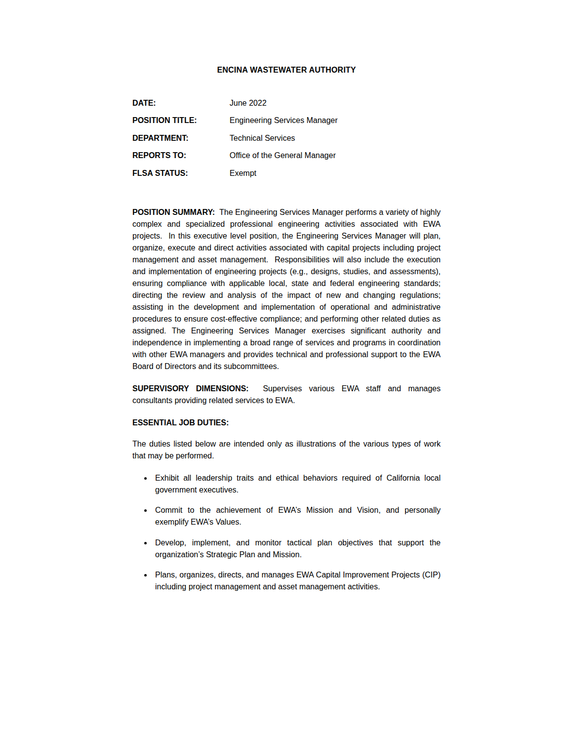ENCINA WASTEWATER AUTHORITY
| DATE: | June 2022 |
| POSITION TITLE: | Engineering Services Manager |
| DEPARTMENT: | Technical Services |
| REPORTS TO: | Office of the General Manager |
| FLSA STATUS: | Exempt |
POSITION SUMMARY: The Engineering Services Manager performs a variety of highly complex and specialized professional engineering activities associated with EWA projects. In this executive level position, the Engineering Services Manager will plan, organize, execute and direct activities associated with capital projects including project management and asset management. Responsibilities will also include the execution and implementation of engineering projects (e.g., designs, studies, and assessments), ensuring compliance with applicable local, state and federal engineering standards; directing the review and analysis of the impact of new and changing regulations; assisting in the development and implementation of operational and administrative procedures to ensure cost-effective compliance; and performing other related duties as assigned. The Engineering Services Manager exercises significant authority and independence in implementing a broad range of services and programs in coordination with other EWA managers and provides technical and professional support to the EWA Board of Directors and its subcommittees.
SUPERVISORY DIMENSIONS: Supervises various EWA staff and manages consultants providing related services to EWA.
ESSENTIAL JOB DUTIES:
The duties listed below are intended only as illustrations of the various types of work that may be performed.
Exhibit all leadership traits and ethical behaviors required of California local government executives.
Commit to the achievement of EWA’s Mission and Vision, and personally exemplify EWA’s Values.
Develop, implement, and monitor tactical plan objectives that support the organization’s Strategic Plan and Mission.
Plans, organizes, directs, and manages EWA Capital Improvement Projects (CIP) including project management and asset management activities.